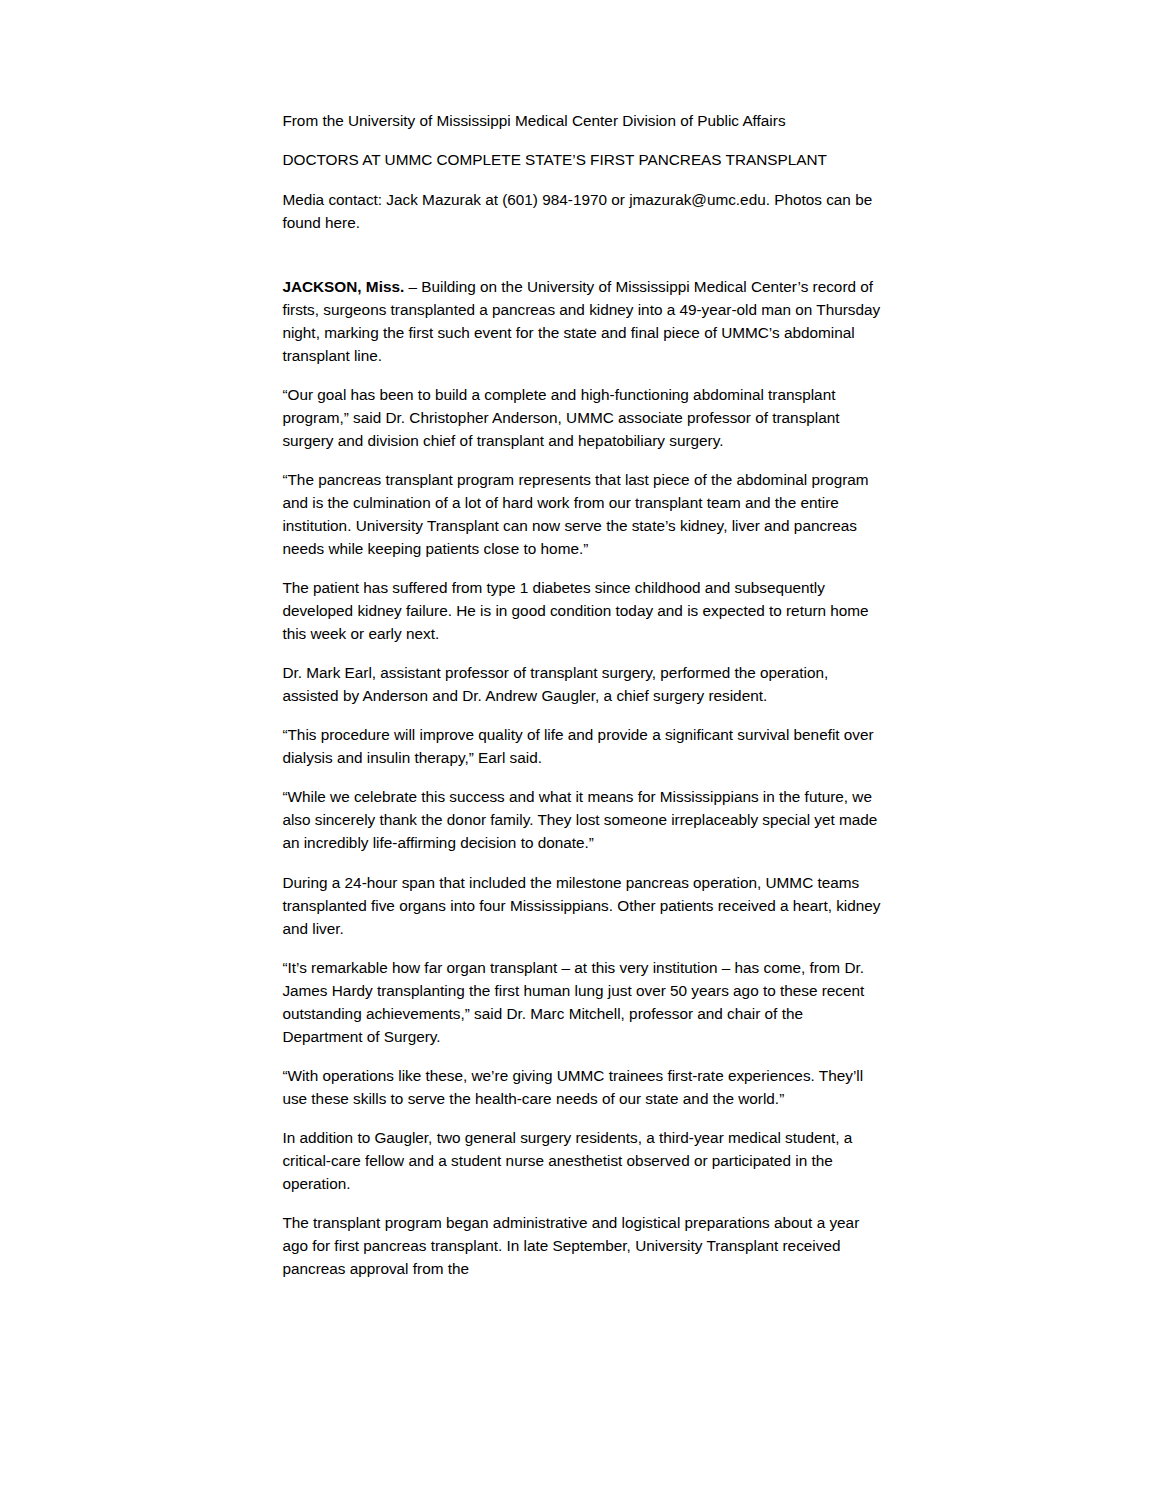From the University of Mississippi Medical Center Division of Public Affairs
DOCTORS AT UMMC COMPLETE STATE’S FIRST PANCREAS TRANSPLANT
Media contact: Jack Mazurak at (601) 984-1970 or jmazurak@umc.edu. Photos can be found here.
JACKSON, Miss. – Building on the University of Mississippi Medical Center’s record of firsts, surgeons transplanted a pancreas and kidney into a 49-year-old man on Thursday night, marking the first such event for the state and final piece of UMMC’s abdominal transplant line.
“Our goal has been to build a complete and high-functioning abdominal transplant program,” said Dr. Christopher Anderson, UMMC associate professor of transplant surgery and division chief of transplant and hepatobiliary surgery.
“The pancreas transplant program represents that last piece of the abdominal program and is the culmination of a lot of hard work from our transplant team and the entire institution. University Transplant can now serve the state’s kidney, liver and pancreas needs while keeping patients close to home.”
The patient has suffered from type 1 diabetes since childhood and subsequently developed kidney failure. He is in good condition today and is expected to return home this week or early next.
Dr. Mark Earl, assistant professor of transplant surgery, performed the operation, assisted by Anderson and Dr. Andrew Gaugler, a chief surgery resident.
“This procedure will improve quality of life and provide a significant survival benefit over dialysis and insulin therapy,” Earl said.
“While we celebrate this success and what it means for Mississippians in the future, we also sincerely thank the donor family. They lost someone irreplaceably special yet made an incredibly life-affirming decision to donate.”
During a 24-hour span that included the milestone pancreas operation, UMMC teams transplanted five organs into four Mississippians. Other patients received a heart, kidney and liver.
“It’s remarkable how far organ transplant – at this very institution – has come, from Dr. James Hardy transplanting the first human lung just over 50 years ago to these recent outstanding achievements,” said Dr. Marc Mitchell, professor and chair of the Department of Surgery.
“With operations like these, we’re giving UMMC trainees first-rate experiences. They’ll use these skills to serve the health-care needs of our state and the world.”
In addition to Gaugler, two general surgery residents, a third-year medical student, a critical-care fellow and a student nurse anesthetist observed or participated in the operation.
The transplant program began administrative and logistical preparations about a year ago for first pancreas transplant. In late September, University Transplant received pancreas approval from the